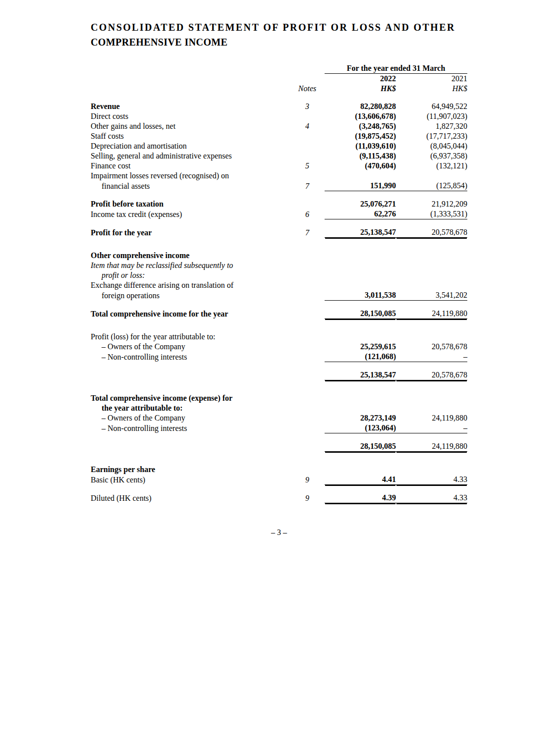CONSOLIDATED STATEMENT OF PROFIT OR LOSS AND OTHER
COMPREHENSIVE INCOME
| | | For the year ended 31 March |
| | | 2022 | 2021 |
| | Notes | HK$ | HK$ |
| Revenue | 3 | 82,280,828 | 64,949,522 |
| Direct costs | | (13,606,678) | (11,907,023) |
| Other gains and losses, net | 4 | (3,248,765) | 1,827,320 |
| Staff costs | | (19,875,452) | (17,717,233) |
| Depreciation and amortisation | | (11,039,610) | (8,045,044) |
| Selling, general and administrative expenses | | (9,115,438) | (6,937,358) |
| Finance cost | 5 | (470,604) | (132,121) |
| Impairment losses reversed (recognised) on | | | |
| financial assets | 7 | 151,990 | (125,854) |
| Profit before taxation | | 25,076,271 | 21,912,209 |
| Income tax credit (expenses) | 6 | 62,276 | (1,333,531) |
| Profit for the year | 7 | 25,138,547 | 20,578,678 |
| Other comprehensive income | | | |
| Item that may be reclassified subsequently to | | | |
| profit or loss: | | | |
| Exchange difference arising on translation of | | | |
| foreign operations | | 3,011,538 | 3,541,202 |
| Total comprehensive income for the year | | 28,150,085 | 24,119,880 |
| Profit (loss) for the year attributable to: | | | |
| – Owners of the Company | | 25,259,615 | 20,578,678 |
| – Non-controlling interests | | (121,068) | – |
| | | 25,138,547 | 20,578,678 |
| Total comprehensive income (expense) for | | | |
| the year attributable to: | | | |
| – Owners of the Company | | 28,273,149 | 24,119,880 |
| – Non-controlling interests | | (123,064) | – |
| | | 28,150,085 | 24,119,880 |
| Earnings per share | | | |
| Basic (HK cents) | 9 | 4.41 | 4.33 |
| Diluted (HK cents) | 9 | 4.39 | 4.33 |
– 3 –